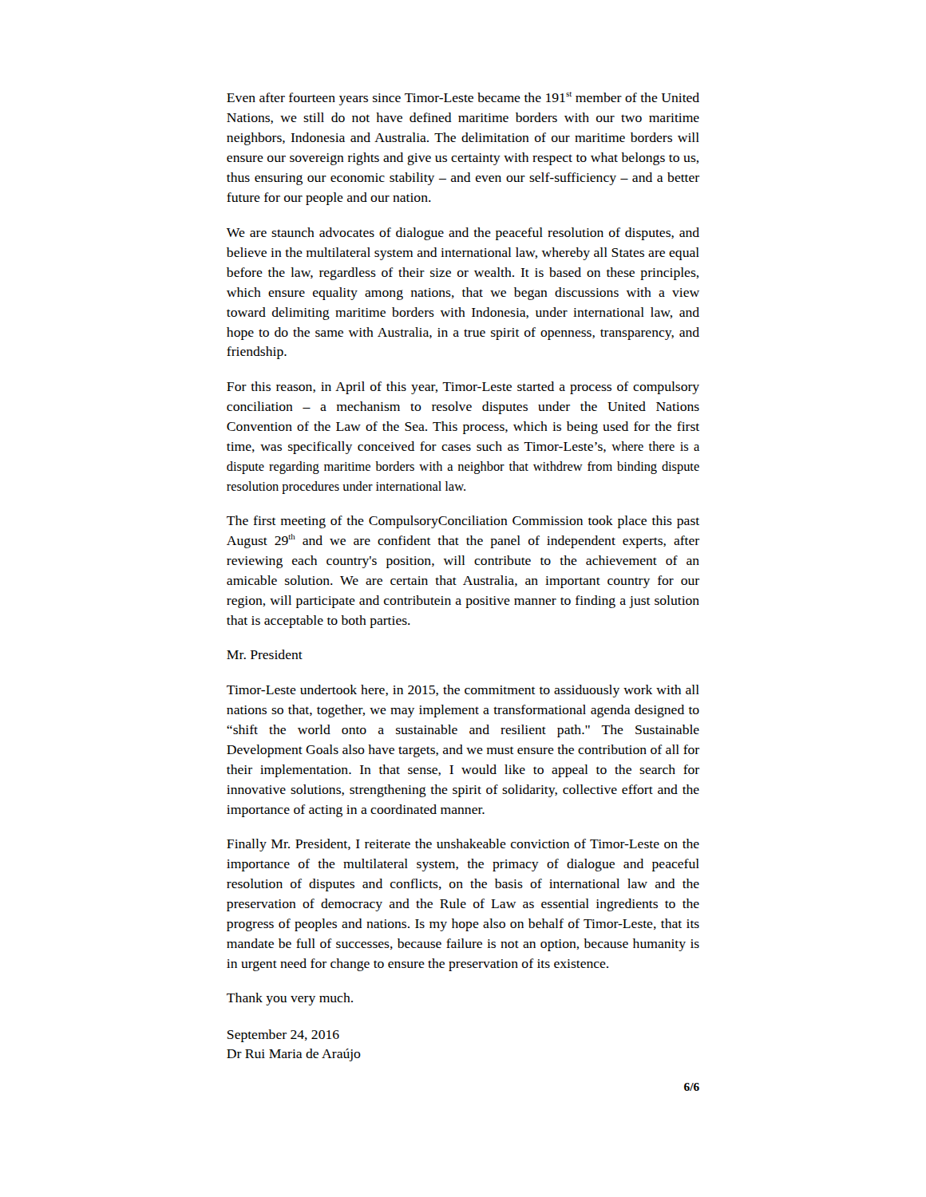Even after fourteen years since Timor-Leste became the 191st member of the United Nations, we still do not have defined maritime borders with our two maritime neighbors, Indonesia and Australia. The delimitation of our maritime borders will ensure our sovereign rights and give us certainty with respect to what belongs to us, thus ensuring our economic stability – and even our self-sufficiency – and a better future for our people and our nation.
We are staunch advocates of dialogue and the peaceful resolution of disputes, and believe in the multilateral system and international law, whereby all States are equal before the law, regardless of their size or wealth. It is based on these principles, which ensure equality among nations, that we began discussions with a view toward delimiting maritime borders with Indonesia, under international law, and hope to do the same with Australia, in a true spirit of openness, transparency, and friendship.
For this reason, in April of this year, Timor-Leste started a process of compulsory conciliation – a mechanism to resolve disputes under the United Nations Convention of the Law of the Sea. This process, which is being used for the first time, was specifically conceived for cases such as Timor-Leste’s, where there is a dispute regarding maritime borders with a neighbor that withdrew from binding dispute resolution procedures under international law.
The first meeting of the CompulsoryConciliation Commission took place this past August 29th and we are confident that the panel of independent experts, after reviewing each country's position, will contribute to the achievement of an amicable solution. We are certain that Australia, an important country for our region, will participate and contributein a positive manner to finding a just solution that is acceptable to both parties.
Mr. President
Timor-Leste undertook here, in 2015, the commitment to assiduously work with all nations so that, together, we may implement a transformational agenda designed to “shift the world onto a sustainable and resilient path." The Sustainable Development Goals also have targets, and we must ensure the contribution of all for their implementation. In that sense, I would like to appeal to the search for innovative solutions, strengthening the spirit of solidarity, collective effort and the importance of acting in a coordinated manner.
Finally Mr. President, I reiterate the unshakeable conviction of Timor-Leste on the importance of the multilateral system, the primacy of dialogue and peaceful resolution of disputes and conflicts, on the basis of international law and the preservation of democracy and the Rule of Law as essential ingredients to the progress of peoples and nations. Is my hope also on behalf of Timor-Leste, that its mandate be full of successes, because failure is not an option, because humanity is in urgent need for change to ensure the preservation of its existence.
Thank you very much.
September 24, 2016
Dr Rui Maria de Araújo
6/6